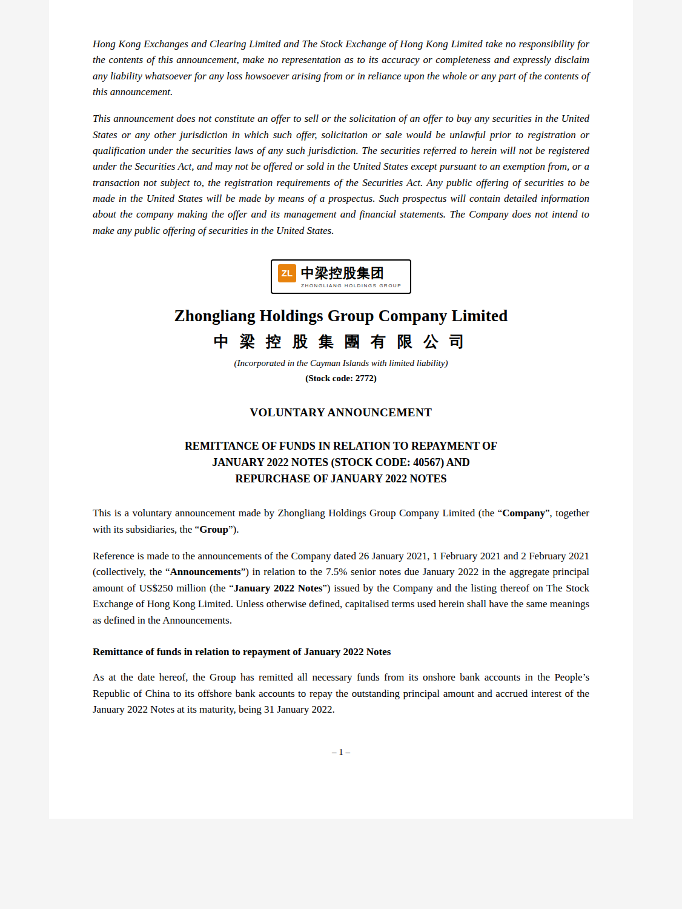Hong Kong Exchanges and Clearing Limited and The Stock Exchange of Hong Kong Limited take no responsibility for the contents of this announcement, make no representation as to its accuracy or completeness and expressly disclaim any liability whatsoever for any loss howsoever arising from or in reliance upon the whole or any part of the contents of this announcement.
This announcement does not constitute an offer to sell or the solicitation of an offer to buy any securities in the United States or any other jurisdiction in which such offer, solicitation or sale would be unlawful prior to registration or qualification under the securities laws of any such jurisdiction. The securities referred to herein will not be registered under the Securities Act, and may not be offered or sold in the United States except pursuant to an exemption from, or a transaction not subject to, the registration requirements of the Securities Act. Any public offering of securities to be made in the United States will be made by means of a prospectus. Such prospectus will contain detailed information about the company making the offer and its management and financial statements. The Company does not intend to make any public offering of securities in the United States.
ZL 中梁控股集团 ZHONGLIANG HOLDINGS GROUP
Zhongliang Holdings Group Company Limited
中 梁 控 股 集 團 有 限 公 司
(Incorporated in the Cayman Islands with limited liability)
(Stock code: 2772)
VOLUNTARY ANNOUNCEMENT
REMITTANCE OF FUNDS IN RELATION TO REPAYMENT OF
JANUARY 2022 NOTES (STOCK CODE: 40567) AND
REPURCHASE OF JANUARY 2022 NOTES
This is a voluntary announcement made by Zhongliang Holdings Group Company Limited (the “Company”, together with its subsidiaries, the “Group”).
Reference is made to the announcements of the Company dated 26 January 2021, 1 February 2021 and 2 February 2021 (collectively, the “Announcements”) in relation to the 7.5% senior notes due January 2022 in the aggregate principal amount of US$250 million (the “January 2022 Notes”) issued by the Company and the listing thereof on The Stock Exchange of Hong Kong Limited. Unless otherwise defined, capitalised terms used herein shall have the same meanings as defined in the Announcements.
Remittance of funds in relation to repayment of January 2022 Notes
As at the date hereof, the Group has remitted all necessary funds from its onshore bank accounts in the People’s Republic of China to its offshore bank accounts to repay the outstanding principal amount and accrued interest of the January 2022 Notes at its maturity, being 31 January 2022.
– 1 –